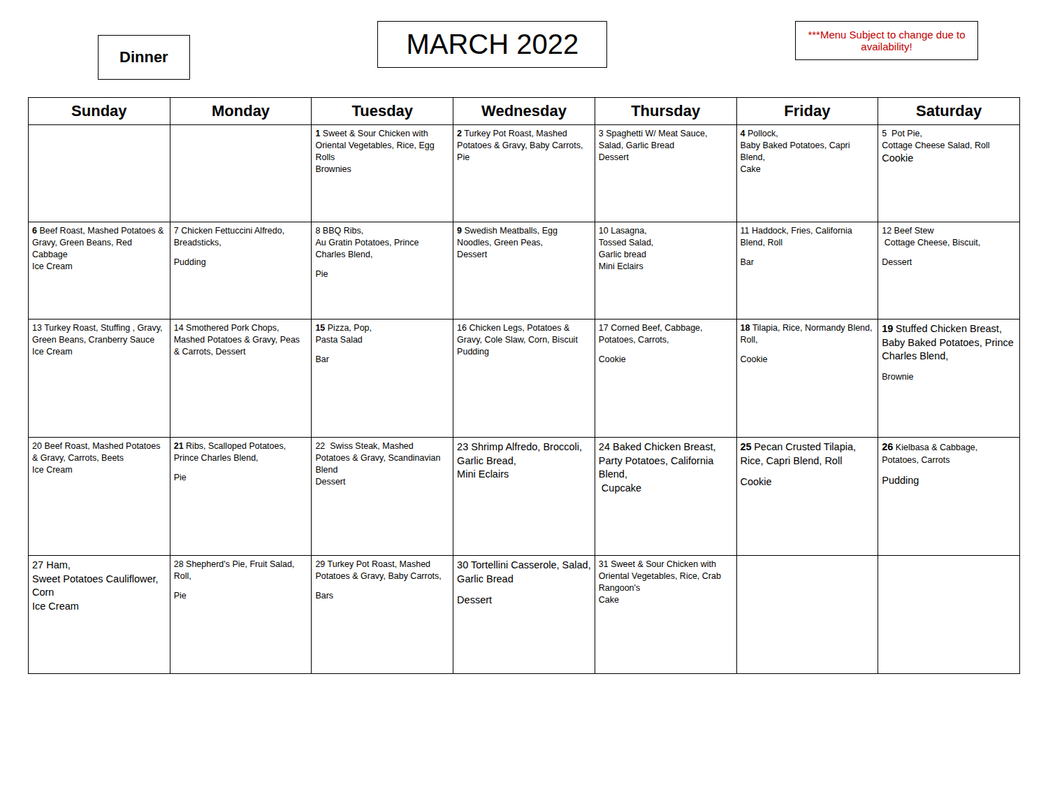Dinner
MARCH 2022
***Menu Subject to change due to availability!
| Sunday | Monday | Tuesday | Wednesday | Thursday | Friday | Saturday |
| --- | --- | --- | --- | --- | --- | --- |
| | | 1 Sweet & Sour Chicken with Oriental Vegetables, Rice, Egg Rolls Brownies | 2 Turkey Pot Roast, Mashed Potatoes & Gravy, Baby Carrots, Pie | 3 Spaghetti W/ Meat Sauce, Salad, Garlic Bread Dessert | 4 Pollock, Baby Baked Potatoes, Capri Blend, Cake | 5 Pot Pie, Cottage Cheese Salad, Roll Cookie |
| 6 Beef Roast, Mashed Potatoes & Gravy, Green Beans, Red Cabbage Ice Cream | 7 Chicken Fettuccini Alfredo, Breadsticks, Pudding | 8 BBQ Ribs, Au Gratin Potatoes, Prince Charles Blend, Pie | 9 Swedish Meatballs, Egg Noodles, Green Peas, Dessert | 10 Lasagna, Tossed Salad, Garlic bread Mini Eclairs | 11 Haddock, Fries, California Blend, Roll Bar | 12 Beef Stew Cottage Cheese, Biscuit, Dessert |
| 13 Turkey Roast, Stuffing , Gravy, Green Beans, Cranberry Sauce Ice Cream | 14 Smothered Pork Chops, Mashed Potatoes & Gravy, Peas & Carrots, Dessert | 15 Pizza, Pop, Pasta Salad Bar | 16 Chicken Legs, Potatoes & Gravy, Cole Slaw, Corn, Biscuit Pudding | 17 Corned Beef, Cabbage, Potatoes, Carrots, Cookie | 18 Tilapia, Rice, Normandy Blend, Roll, Cookie | 19 Stuffed Chicken Breast, Baby Baked Potatoes, Prince Charles Blend, Brownie |
| 20 Beef Roast, Mashed Potatoes & Gravy, Carrots, Beets Ice Cream | 21 Ribs, Scalloped Potatoes, Prince Charles Blend, Pie | 22 Swiss Steak, Mashed Potatoes & Gravy, Scandinavian Blend Dessert | 23 Shrimp Alfredo, Broccoli, Garlic Bread, Mini Eclairs | 24 Baked Chicken Breast, Party Potatoes, California Blend, Cupcake | 25 Pecan Crusted Tilapia, Rice, Capri Blend, Roll Cookie | 26 Kielbasa & Cabbage, Potatoes, Carrots Pudding |
| 27 Ham, Sweet Potatoes Cauliflower, Corn Ice Cream | 28 Shepherd's Pie, Fruit Salad, Roll, Pie | 29 Turkey Pot Roast, Mashed Potatoes & Gravy, Baby Carrots, Bars | 30 Tortellini Casserole, Salad, Garlic Bread Dessert | 31 Sweet & Sour Chicken with Oriental Vegetables, Rice, Crab Rangoon's Cake | | |